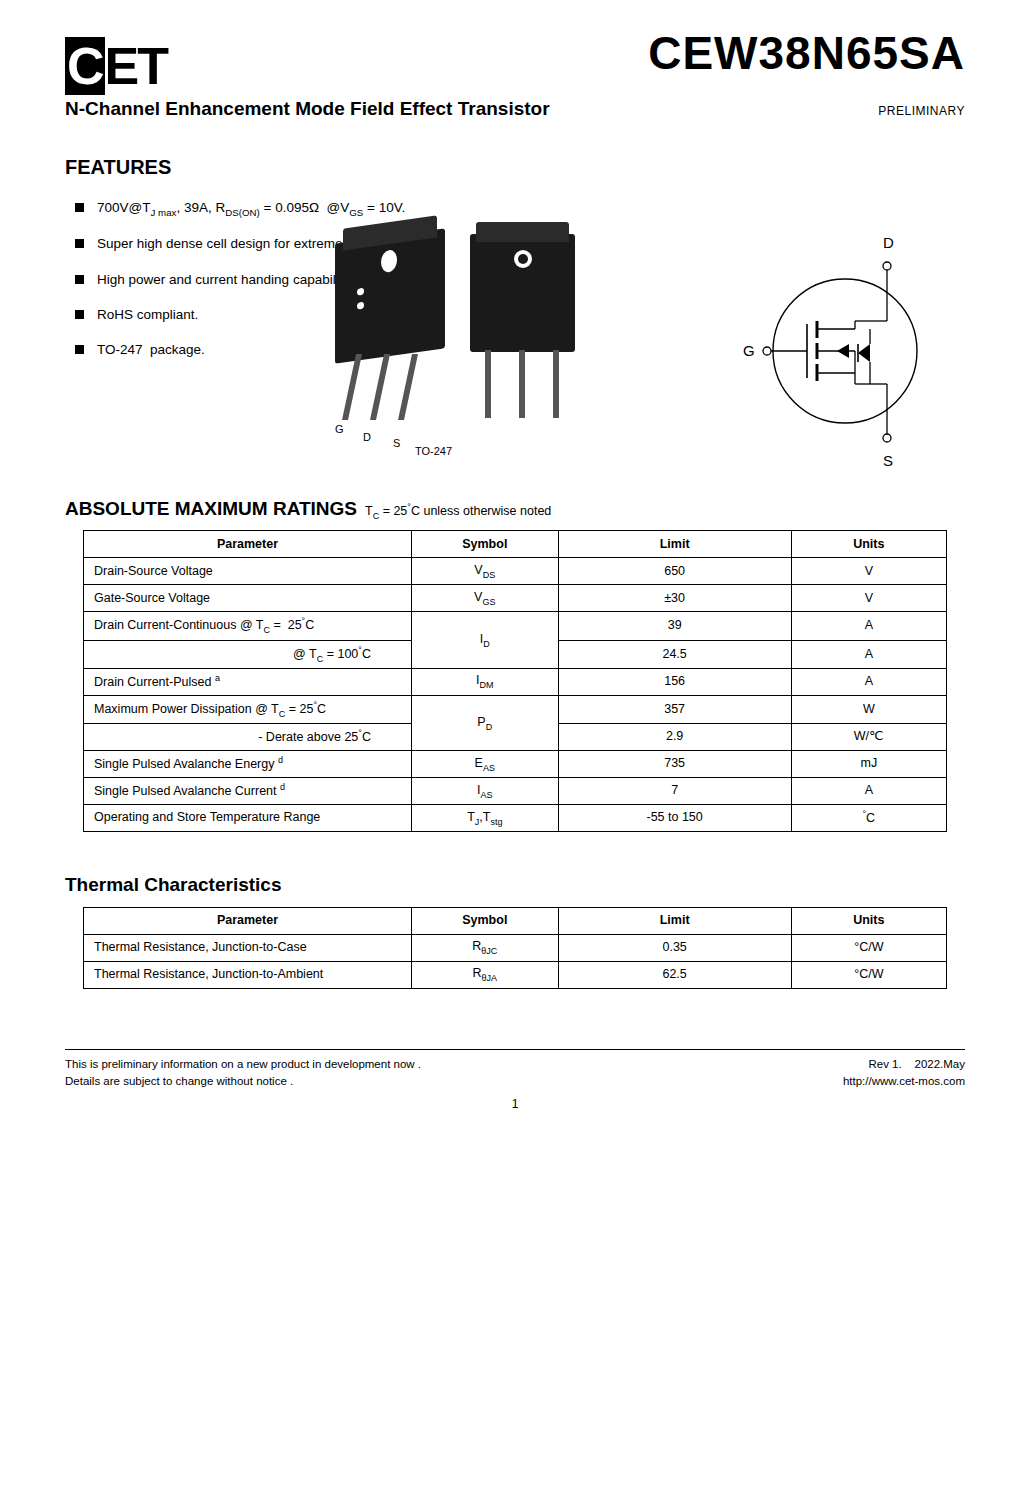CET
CEW38N65SA
N-Channel Enhancement Mode Field Effect Transistor
PRELIMINARY
FEATURES
700V@TJ max, 39A, RDS(ON) = 0.095Ω @VGS = 10V.
Super high dense cell design for extremely low RDS(ON).
High power and current handing capability.
RoHS compliant.
TO-247 package.
G D S
TO-247
D S G
ABSOLUTE MAXIMUM RATINGS
TC = 25°C unless otherwise noted
| Parameter | Symbol | Limit | Units |
| --- | --- | --- | --- |
| Drain-Source Voltage | V DS | 650 | V |
| Gate-Source Voltage | V GS | ±30 | V |
| Drain Current-Continuous @ T C = 25 ° C | I D | 39 | A |
| @ T C = 100 ° C | 24.5 | A |
| Drain Current-Pulsed a | I DM | 156 | A |
| Maximum Power Dissipation @ T C = 25 ° C | P D | 357 | W |
| - Derate above 25 ° C | 2.9 | W/℃ |
| Single Pulsed Avalanche Energy d | E AS | 735 | mJ |
| Single Pulsed Avalanche Current d | I AS | 7 | A |
| Operating and Store Temperature Range | T J ,T stg | -55 to 150 | ° C |
Thermal Characteristics
| Parameter | Symbol | Limit | Units |
| --- | --- | --- | --- |
| Thermal Resistance, Junction-to-Case | R θJC | 0.35 | °C/W |
| Thermal Resistance, Junction-to-Ambient | R θJA | 62.5 | °C/W |
This is preliminary information on a new product in development now .
Details are subject to change without notice .
Rev 1. 2022.May
http://www.cet-mos.com
1